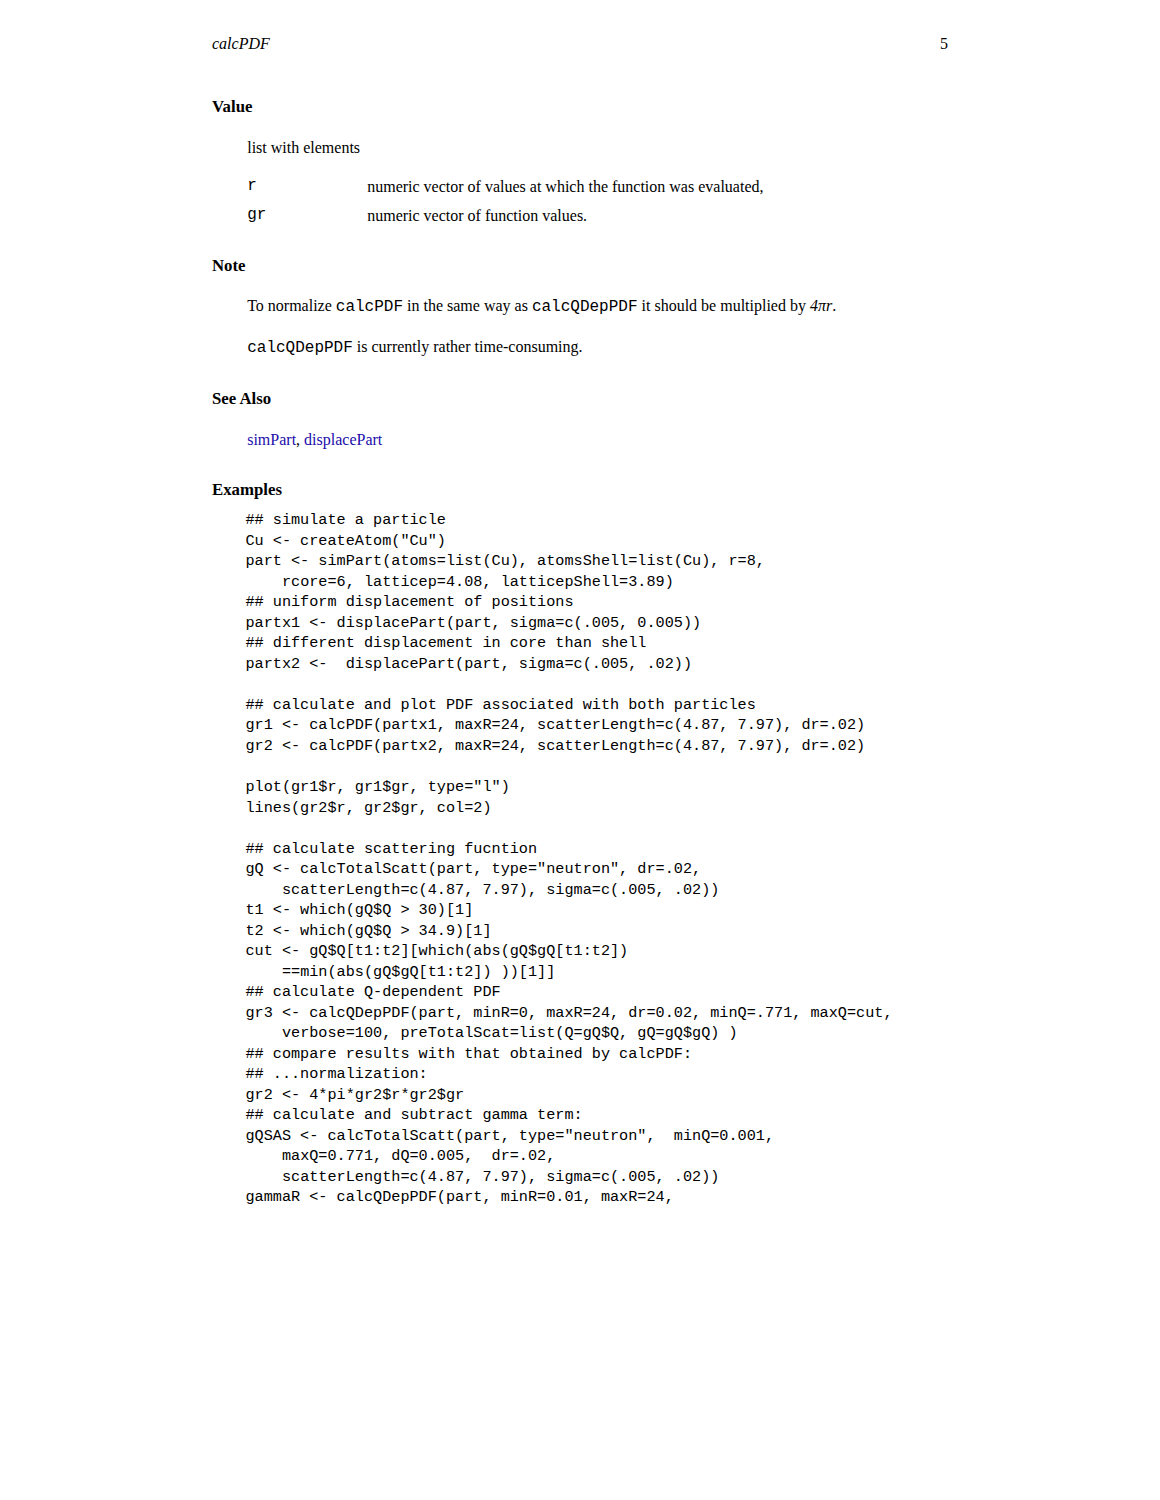calcPDF 5
Value
list with elements
r
numeric vector of values at which the function was evaluated,
gr
numeric vector of function values.
Note
To normalize calcPDF in the same way as calcQDepPDF it should be multiplied by 4πr.
calcQDepPDF is currently rather time-consuming.
See Also
simPart, displacePart
Examples
## simulate a particle
Cu <- createAtom("Cu")
part <- simPart(atoms=list(Cu), atomsShell=list(Cu), r=8,
    rcore=6, latticep=4.08, latticepShell=3.89)
## uniform displacement of positions
partx1 <- displacePart(part, sigma=c(.005, 0.005))
## different displacement in core than shell
partx2 <-  displacePart(part, sigma=c(.005, .02))

## calculate and plot PDF associated with both particles
gr1 <- calcPDF(partx1, maxR=24, scatterLength=c(4.87, 7.97), dr=.02)
gr2 <- calcPDF(partx2, maxR=24, scatterLength=c(4.87, 7.97), dr=.02)

plot(gr1$r, gr1$gr, type="l")
lines(gr2$r, gr2$gr, col=2)

## calculate scattering fucntion
gQ <- calcTotalScatt(part, type="neutron", dr=.02,
    scatterLength=c(4.87, 7.97), sigma=c(.005, .02))
t1 <- which(gQ$Q > 30)[1]
t2 <- which(gQ$Q > 34.9)[1]
cut <- gQ$Q[t1:t2][which(abs(gQ$gQ[t1:t2])
    ==min(abs(gQ$gQ[t1:t2]) ))[1]]
## calculate Q-dependent PDF
gr3 <- calcQDepPDF(part, minR=0, maxR=24, dr=0.02, minQ=.771, maxQ=cut,
    verbose=100, preTotalScat=list(Q=gQ$Q, gQ=gQ$gQ) )
## compare results with that obtained by calcPDF:
## ...normalization:
gr2 <- 4*pi*gr2$r*gr2$gr
## calculate and subtract gamma term:
gQSAS <- calcTotalScatt(part, type="neutron",  minQ=0.001,
    maxQ=0.771, dQ=0.005,  dr=.02,
    scatterLength=c(4.87, 7.97), sigma=c(.005, .02))
gammaR <- calcQDepPDF(part, minR=0.01, maxR=24,